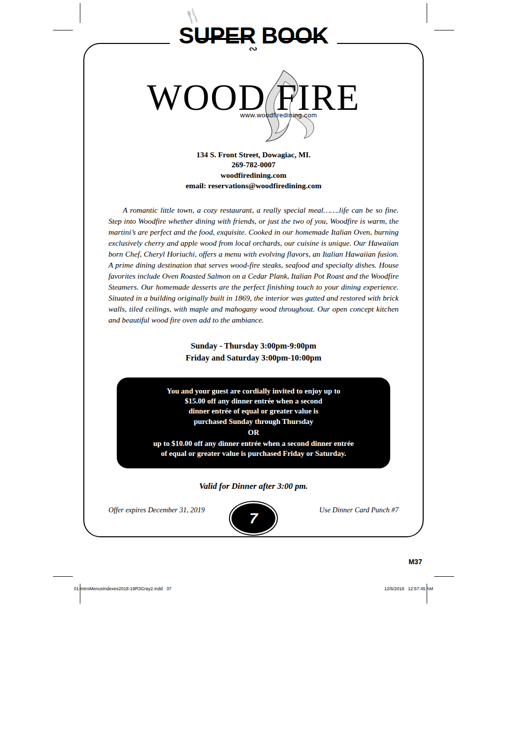🍴 SUPER BOOK ∾
WOOD FIRE
www.woodfiredining.com
134 S. Front Street, Dowagiac, MI.
269-782-0007
woodfiredining.com
email: reservations@woodfiredining.com
A romantic little town, a cozy restaurant, a really special meal…….life can be so fine. Step into Woodfire whether dining with friends, or just the two of you, Woodfire is warm, the martini’s are perfect and the food, exquisite. Cooked in our homemade Italian Oven, burning exclusively cherry and apple wood from local orchards, our cuisine is unique. Our Hawaiian born Chef, Cheryl Horiuchi, offers a menu with evolving flavors, an Italian Hawaiian fusion. A prime dining destination that serves wood-fire steaks, seafood and specialty dishes. House favorites include Oven Roasted Salmon on a Cedar Plank, Italian Pot Roast and the Woodfire Steamers. Our homemade desserts are the perfect finishing touch to your dining experience. Situated in a building originally built in 1869, the interior was gutted and restored with brick walls, tiled ceilings, with maple and mahogany wood throughout. Our open concept kitchen and beautiful wood fire oven add to the ambiance.
Sunday - Thursday 3:00pm-9:00pm
Friday and Saturday 3:00pm-10:00pm
You and your guest are cordially invited to enjoy up to
$15.00 off any dinner entrée when a second
dinner entrée of equal or greater value is
purchased Sunday through Thursday OR up to $10.00 off any dinner entrée when a second dinner entrée
of equal or greater value is purchased Friday or Saturday.
Valid for Dinner after 3:00 pm.
Offer expires December 31, 2019 Use Dinner Card Punch #7 7
M37
01-IntroMenusIndexes2018-19R3Gray2.indd 37 12/6/2018 12:57:45 AM